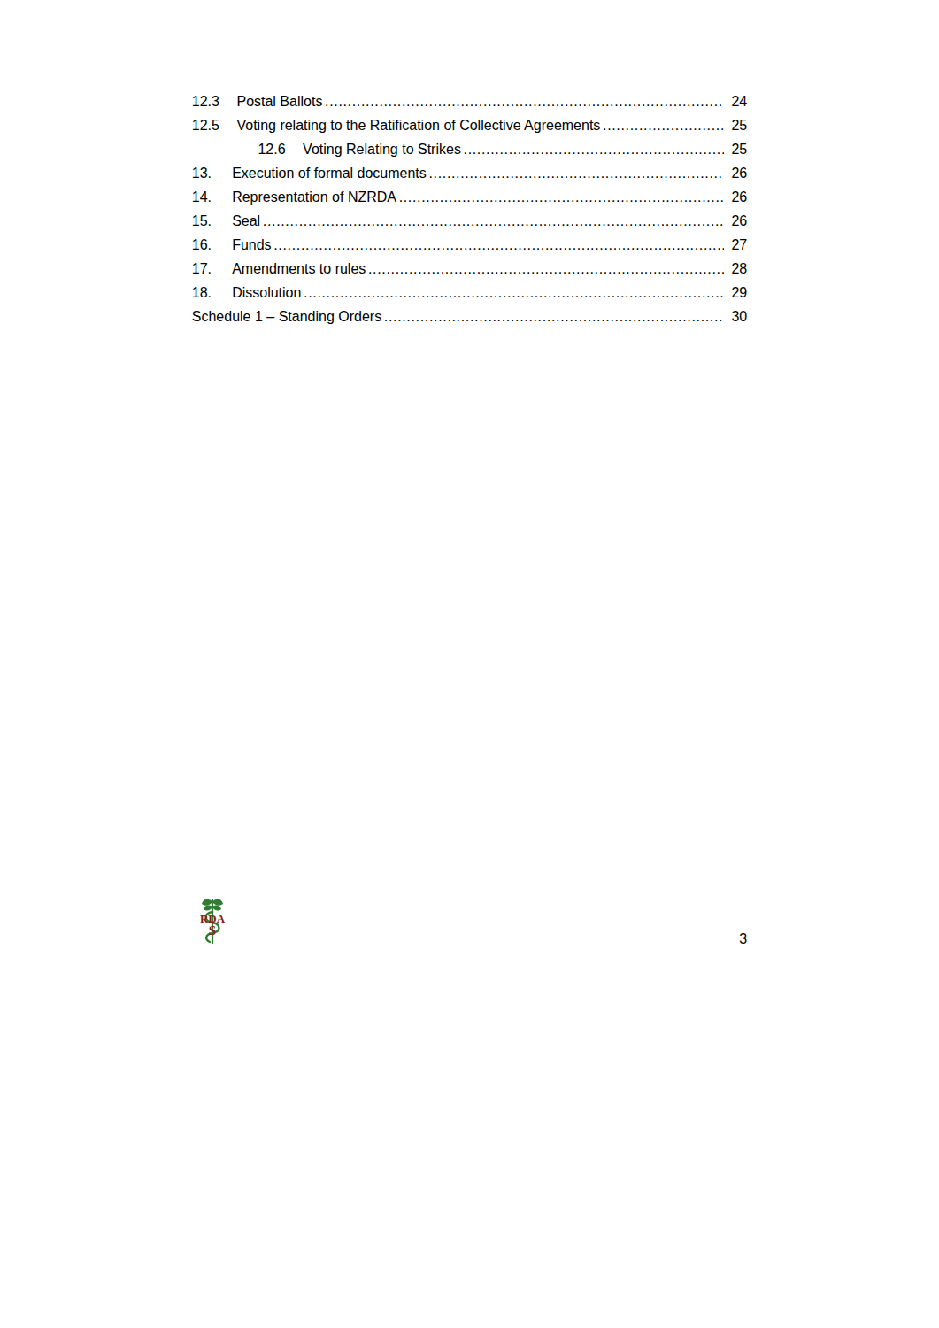12.3 Postal Ballots .................................................................................................. 24
12.5 Voting relating to the Ratification of Collective Agreements ....................................... 25
12.6 Voting Relating to Strikes .................................................................................... 25
13. Execution of formal documents ..................................................................................... 26
14. Representation of NZRDA ............................................................................................. 26
15. Seal ............................................................................................................................... 26
16. Funds ............................................................................................................................. 27
17. Amendments to rules ..................................................................................................... 28
18. Dissolution ................................................................................................................. 29
Schedule 1 – Standing Orders ............................................................................................... 30
RDA S
3